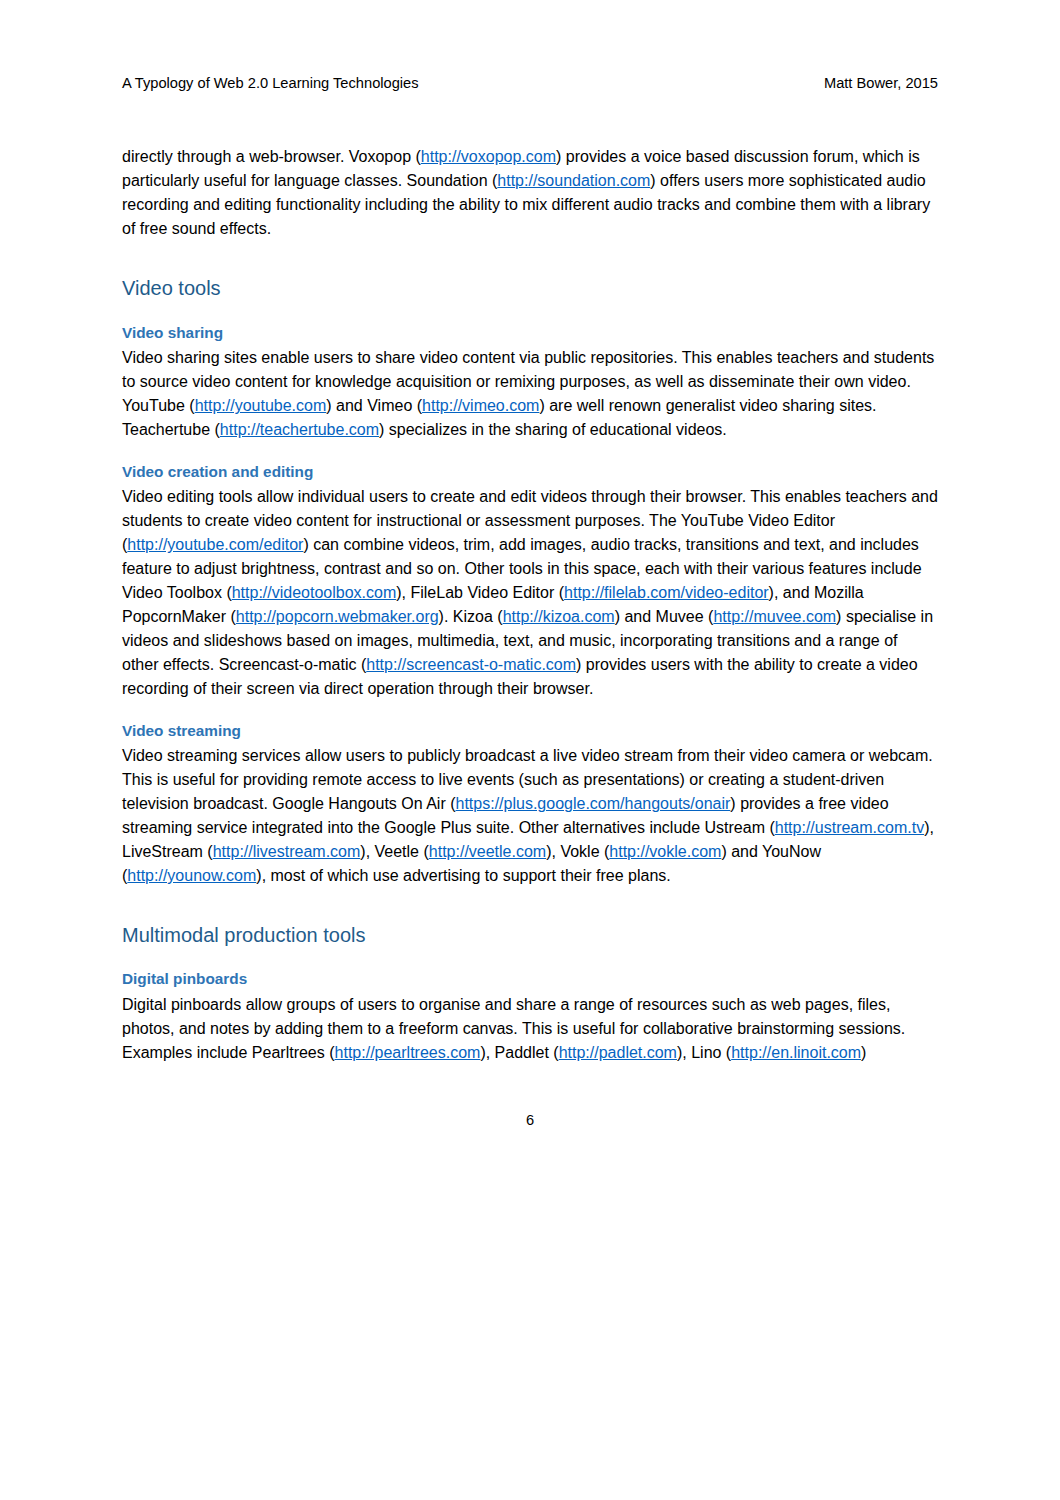A Typology of Web 2.0 Learning Technologies Matt Bower, 2015
directly through a web-browser. Voxopop (http://voxopop.com) provides a voice based discussion forum, which is particularly useful for language classes. Soundation (http://soundation.com) offers users more sophisticated audio recording and editing functionality including the ability to mix different audio tracks and combine them with a library of free sound effects.
Video tools
Video sharing
Video sharing sites enable users to share video content via public repositories. This enables teachers and students to source video content for knowledge acquisition or remixing purposes, as well as disseminate their own video. YouTube (http://youtube.com) and Vimeo (http://vimeo.com) are well renown generalist video sharing sites. Teachertube (http://teachertube.com) specializes in the sharing of educational videos.
Video creation and editing
Video editing tools allow individual users to create and edit videos through their browser. This enables teachers and students to create video content for instructional or assessment purposes. The YouTube Video Editor (http://youtube.com/editor) can combine videos, trim, add images, audio tracks, transitions and text, and includes feature to adjust brightness, contrast and so on. Other tools in this space, each with their various features include Video Toolbox (http://videotoolbox.com), FileLab Video Editor (http://filelab.com/video-editor), and Mozilla PopcornMaker (http://popcorn.webmaker.org). Kizoa (http://kizoa.com) and Muvee (http://muvee.com) specialise in videos and slideshows based on images, multimedia, text, and music, incorporating transitions and a range of other effects. Screencast-o-matic (http://screencast-o-matic.com) provides users with the ability to create a video recording of their screen via direct operation through their browser.
Video streaming
Video streaming services allow users to publicly broadcast a live video stream from their video camera or webcam. This is useful for providing remote access to live events (such as presentations) or creating a student-driven television broadcast. Google Hangouts On Air (https://plus.google.com/hangouts/onair) provides a free video streaming service integrated into the Google Plus suite. Other alternatives include Ustream (http://ustream.com.tv), LiveStream (http://livestream.com), Veetle (http://veetle.com), Vokle (http://vokle.com) and YouNow (http://younow.com), most of which use advertising to support their free plans.
Multimodal production tools
Digital pinboards
Digital pinboards allow groups of users to organise and share a range of resources such as web pages, files, photos, and notes by adding them to a freeform canvas. This is useful for collaborative brainstorming sessions. Examples include Pearltrees (http://pearltrees.com), Paddlet (http://padlet.com), Lino (http://en.linoit.com)
6